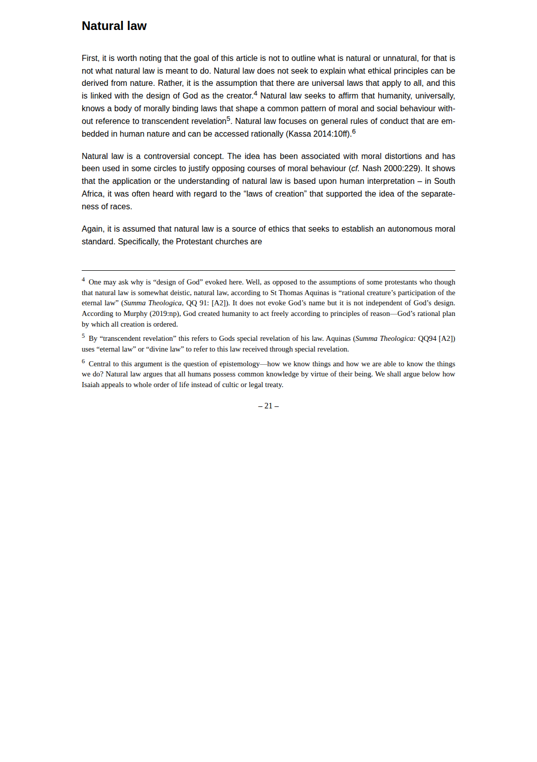Natural law
First, it is worth noting that the goal of this article is not to outline what is natural or unnatural, for that is not what natural law is meant to do. Natural law does not seek to explain what ethical principles can be derived from nature. Rather, it is the assumption that there are universal laws that apply to all, and this is linked with the design of God as the creator.4 Natural law seeks to affirm that humanity, universally, knows a body of morally binding laws that shape a common pattern of moral and social behaviour without reference to transcendent revelation5. Natural law focuses on general rules of conduct that are embedded in human nature and can be accessed rationally (Kassa 2014:10ff).6
Natural law is a controversial concept. The idea has been associated with moral distortions and has been used in some circles to justify opposing courses of moral behaviour (cf. Nash 2000:229). It shows that the application or the understanding of natural law is based upon human interpretation – in South Africa, it was often heard with regard to the “laws of creation” that supported the idea of the separateness of races.
Again, it is assumed that natural law is a source of ethics that seeks to establish an autonomous moral standard. Specifically, the Protestant churches are
4 One may ask why is “design of God” evoked here. Well, as opposed to the assumptions of some protestants who though that natural law is somewhat deistic, natural law, according to St Thomas Aquinas is “rational creature’s participation of the eternal law” (Summa Theologica, QQ 91: [A2]). It does not evoke God’s name but it is not independent of God’s design. According to Murphy (2019:np), God created humanity to act freely according to principles of reason—God’s rational plan by which all creation is ordered.
5 By “transcendent revelation” this refers to Gods special revelation of his law. Aquinas (Summa Theologica: QQ94 [A2]) uses “eternal law” or “divine law” to refer to this law received through special revelation.
6 Central to this argument is the question of epistemology—how we know things and how we are able to know the things we do? Natural law argues that all humans possess common knowledge by virtue of their being. We shall argue below how Isaiah appeals to whole order of life instead of cultic or legal treaty.
– 21 –